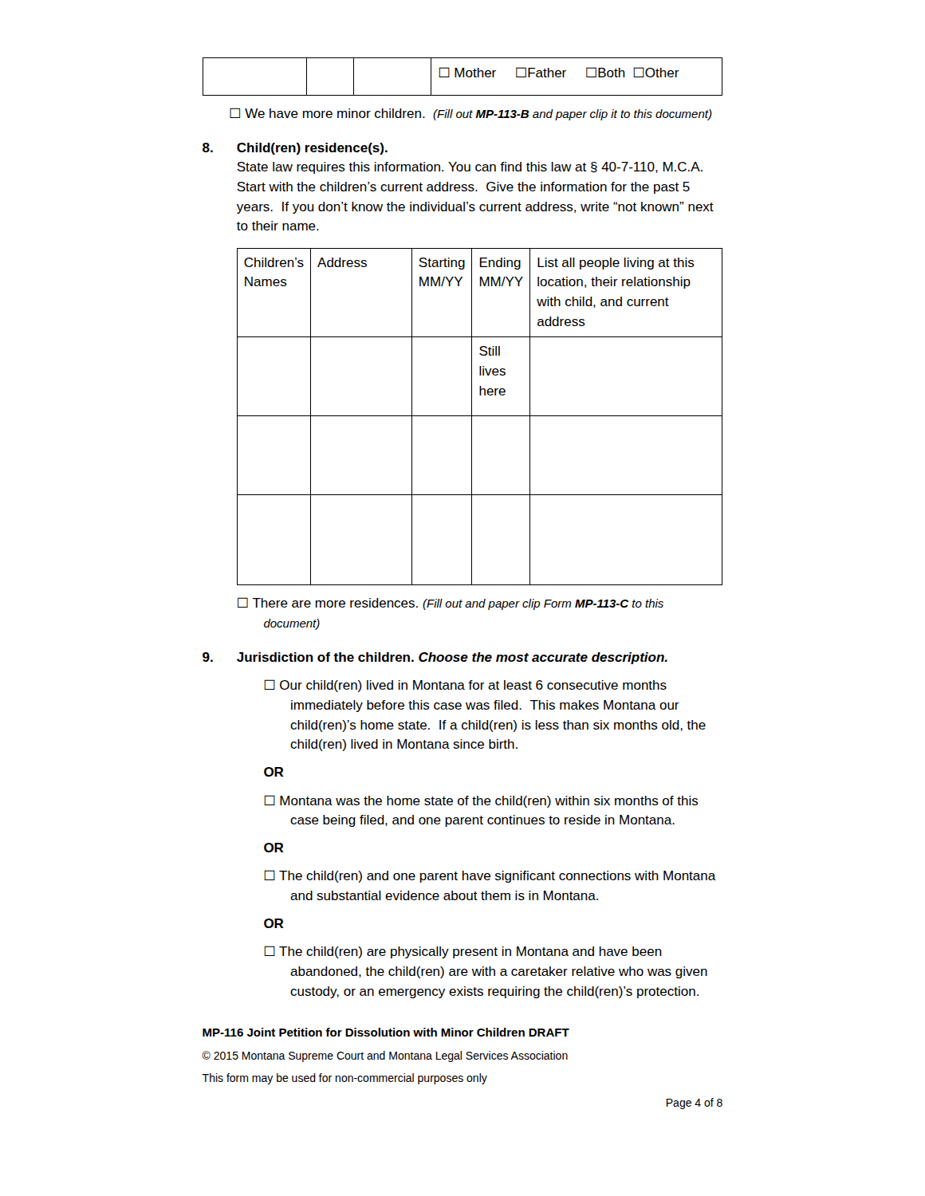| | | | ☐ Mother ☐ Father ☐ Both ☐ Other |
☐ We have more minor children. (Fill out MP-113-B and paper clip it to this document)
8.
Child(ren) residence(s).
State law requires this information. You can find this law at § 40-7-110, M.C.A. Start with the children’s current address. Give the information for the past 5 years. If you don’t know the individual’s current address, write “not known” next to their name.
| Children’s Names | Address | Starting MM/YY | Ending MM/YY | List all people living at this location, their relationship with child, and current address |
| --- | --- | --- | --- | --- |
| | | | Still lives here | |
☐ There are more residences. (Fill out and paper clip Form MP-113-C to this document)
9.
Jurisdiction of the children. Choose the most accurate description.
☐ Our child(ren) lived in Montana for at least 6 consecutive months immediately before this case was filed. This makes Montana our child(ren)’s home state. If a child(ren) is less than six months old, the child(ren) lived in Montana since birth.
OR
☐ Montana was the home state of the child(ren) within six months of this case being filed, and one parent continues to reside in Montana.
OR
☐ The child(ren) and one parent have significant connections with Montana and substantial evidence about them is in Montana.
OR
☐ The child(ren) are physically present in Montana and have been abandoned, the child(ren) are with a caretaker relative who was given custody, or an emergency exists requiring the child(ren)’s protection.
MP-116 Joint Petition for Dissolution with Minor Children DRAFT
© 2015 Montana Supreme Court and Montana Legal Services Association
This form may be used for non-commercial purposes only
Page 4 of 8